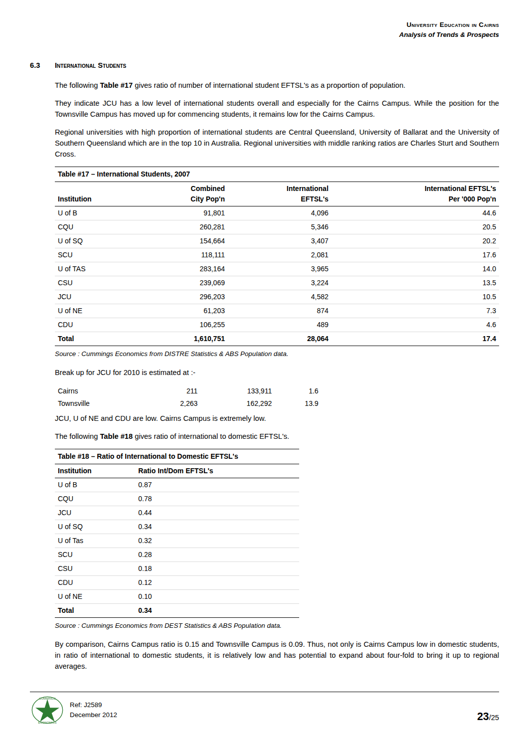University Education in Cairns
Analysis of Trends & Prospects
6.3 International Students
The following Table #17 gives ratio of number of international student EFTSL's as a proportion of population.
They indicate JCU has a low level of international students overall and especially for the Cairns Campus. While the position for the Townsville Campus has moved up for commencing students, it remains low for the Cairns Campus.
Regional universities with high proportion of international students are Central Queensland, University of Ballarat and the University of Southern Queensland which are in the top 10 in Australia. Regional universities with middle ranking ratios are Charles Sturt and Southern Cross.
Table #17 – International Students, 2007
| Institution | Combined City Pop'n | International EFTSL's | International EFTSL's Per '000 Pop'n |
| --- | --- | --- | --- |
| U of B | 91,801 | 4,096 | 44.6 |
| CQU | 260,281 | 5,346 | 20.5 |
| U of SQ | 154,664 | 3,407 | 20.2 |
| SCU | 118,111 | 2,081 | 17.6 |
| U of TAS | 283,164 | 3,965 | 14.0 |
| CSU | 239,069 | 3,224 | 13.5 |
| JCU | 296,203 | 4,582 | 10.5 |
| U of NE | 61,203 | 874 | 7.3 |
| CDU | 106,255 | 489 | 4.6 |
| Total | 1,610,751 | 28,064 | 17.4 |
Source : Cummings Economics from DISTRE Statistics & ABS Population data.
Break up for JCU for 2010 is estimated at :-
| Cairns | 211 | 133,911 | 1.6 |
| Townsville | 2,263 | 162,292 | 13.9 |
JCU, U of NE and CDU are low. Cairns Campus is extremely low.
The following Table #18 gives ratio of international to domestic EFTSL's.
Table #18 – Ratio of International to Domestic EFTSL's
| Institution | Ratio Int/Dom EFTSL's |
| --- | --- |
| U of B | 0.87 |
| CQU | 0.78 |
| JCU | 0.44 |
| U of SQ | 0.34 |
| U of Tas | 0.32 |
| SCU | 0.28 |
| CSU | 0.18 |
| CDU | 0.12 |
| U of NE | 0.10 |
| Total | 0.34 |
Source : Cummings Economics from DEST Statistics & ABS Population data.
By comparison, Cairns Campus ratio is 0.15 and Townsville Campus is 0.09. Thus, not only is Cairns Campus low in domestic students, in ratio of international to domestic students, it is relatively low and has potential to expand about four-fold to bring it up to regional averages.
CUMMINGS ECONOMICS
Ref: J2589
December 2012
23/25